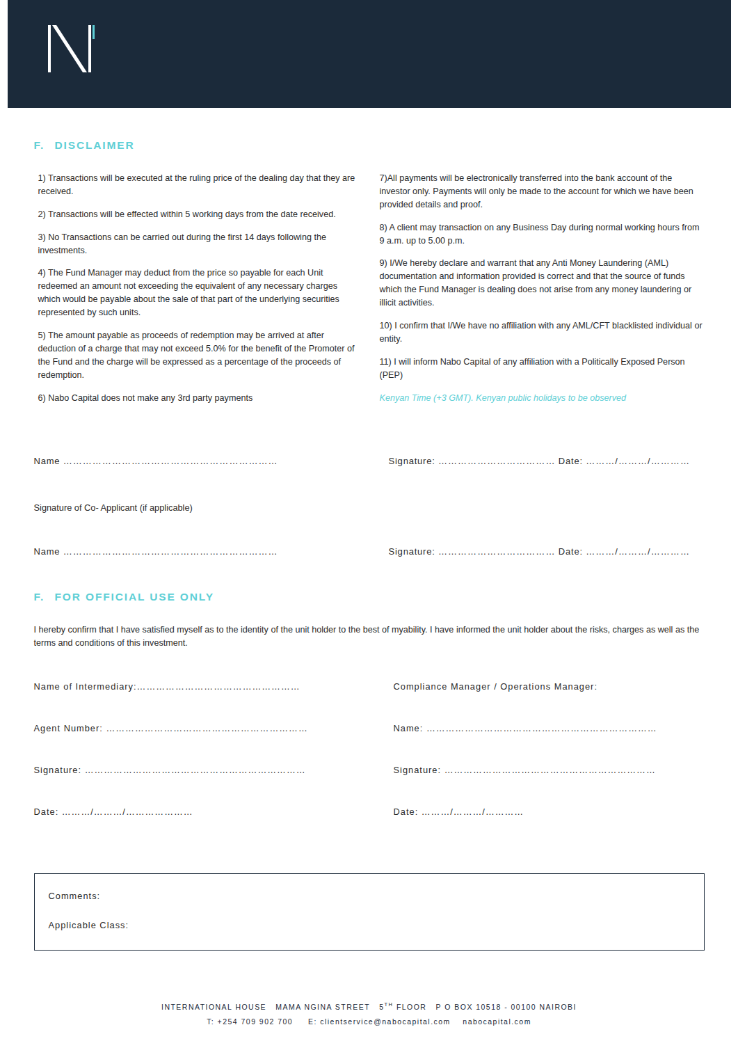F. DISCLAIMER
1) Transactions will be executed at the ruling price of the dealing day that they are received.
2) Transactions will be effected within 5 working days from the date received.
3) No Transactions can be carried out during the first 14 days following the investments.
4) The Fund Manager may deduct from the price so payable for each Unit redeemed an amount not exceeding the equivalent of any necessary charges which would be payable about the sale of that part of the underlying securities represented by such units.
5) The amount payable as proceeds of redemption may be arrived at after deduction of a charge that may not exceed 5.0% for the benefit of the Promoter of the Fund and the charge will be expressed as a percentage of the proceeds of redemption.
6) Nabo Capital does not make any 3rd party payments
7)All payments will be electronically transferred into the bank account of the investor only. Payments will only be made to the account for which we have been provided details and proof.
8) A client may transaction on any Business Day during normal working hours from 9 a.m. up to 5.00 p.m.
9) I/We hereby declare and warrant that any Anti Money Laundering (AML) documentation and information provided is correct and that the source of funds which the Fund Manager is dealing does not arise from any money laundering or illicit activities.
10) I confirm that I/We have no affiliation with any AML/CFT blacklisted individual or entity.
11) I will inform Nabo Capital of any affiliation with a Politically Exposed Person (PEP)
Kenyan Time (+3 GMT). Kenyan public holidays to be observed
Name …………………………………………………………
Signature: ……………………………… Date: ………/………/…………
Signature of Co- Applicant (if applicable)
Name …………………………………………………………
Signature: ……………………………… Date: ………/………/…………
F. FOR OFFICIAL USE ONLY
I hereby confirm that I have satisfied myself as to the identity of the unit holder to the best of myability. I have informed the unit holder about the risks, charges as well as the terms and conditions of this investment.
Name of Intermediary:……………………………………………
Agent Number: ………………………………………………………
Signature: ……………………………………………………………
Date: ………/………/…………………
Compliance Manager / Operations Manager:
Name: ………………………………………………………………
Signature: …………………………………………………………
Date: ………/………/…………
Comments:
Applicable Class:
INTERNATIONAL HOUSE MAMA NGINA STREET 5TH FLOOR P O BOX 10518 - 00100 NAIROBI
T: +254 709 902 700 E: clientservice@nabocapital.com nabocapital.com